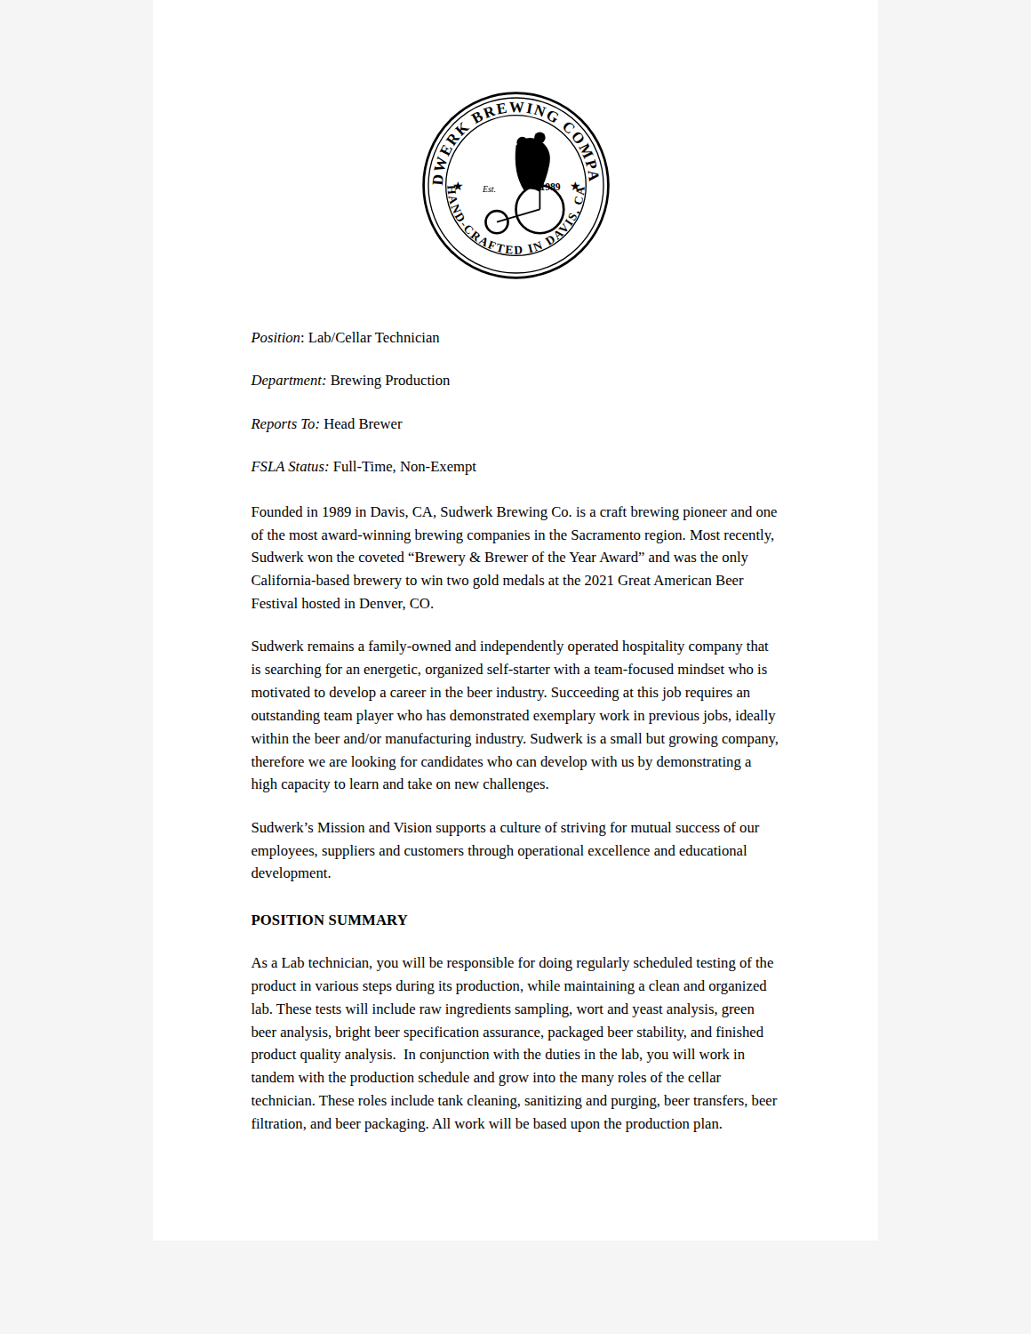Position: Lab/Cellar Technician
Department: Brewing Production
Reports To: Head Brewer
FSLA Status: Full-Time, Non-Exempt
Founded in 1989 in Davis, CA, Sudwerk Brewing Co. is a craft brewing pioneer and one of the most award-winning brewing companies in the Sacramento region. Most recently, Sudwerk won the coveted “Brewery & Brewer of the Year Award” and was the only California-based brewery to win two gold medals at the 2021 Great American Beer Festival hosted in Denver, CO.
Sudwerk remains a family-owned and independently operated hospitality company that is searching for an energetic, organized self-starter with a team-focused mindset who is motivated to develop a career in the beer industry. Succeeding at this job requires an outstanding team player who has demonstrated exemplary work in previous jobs, ideally within the beer and/or manufacturing industry. Sudwerk is a small but growing company, therefore we are looking for candidates who can develop with us by demonstrating a high capacity to learn and take on new challenges.
Sudwerk’s Mission and Vision supports a culture of striving for mutual success of our employees, suppliers and customers through operational excellence and educational development.
POSITION SUMMARY
As a Lab technician, you will be responsible for doing regularly scheduled testing of the product in various steps during its production, while maintaining a clean and organized lab. These tests will include raw ingredients sampling, wort and yeast analysis, green beer analysis, bright beer specification assurance, packaged beer stability, and finished product quality analysis. In conjunction with the duties in the lab, you will work in tandem with the production schedule and grow into the many roles of the cellar technician. These roles include tank cleaning, sanitizing and purging, beer transfers, beer filtration, and beer packaging. All work will be based upon the production plan.